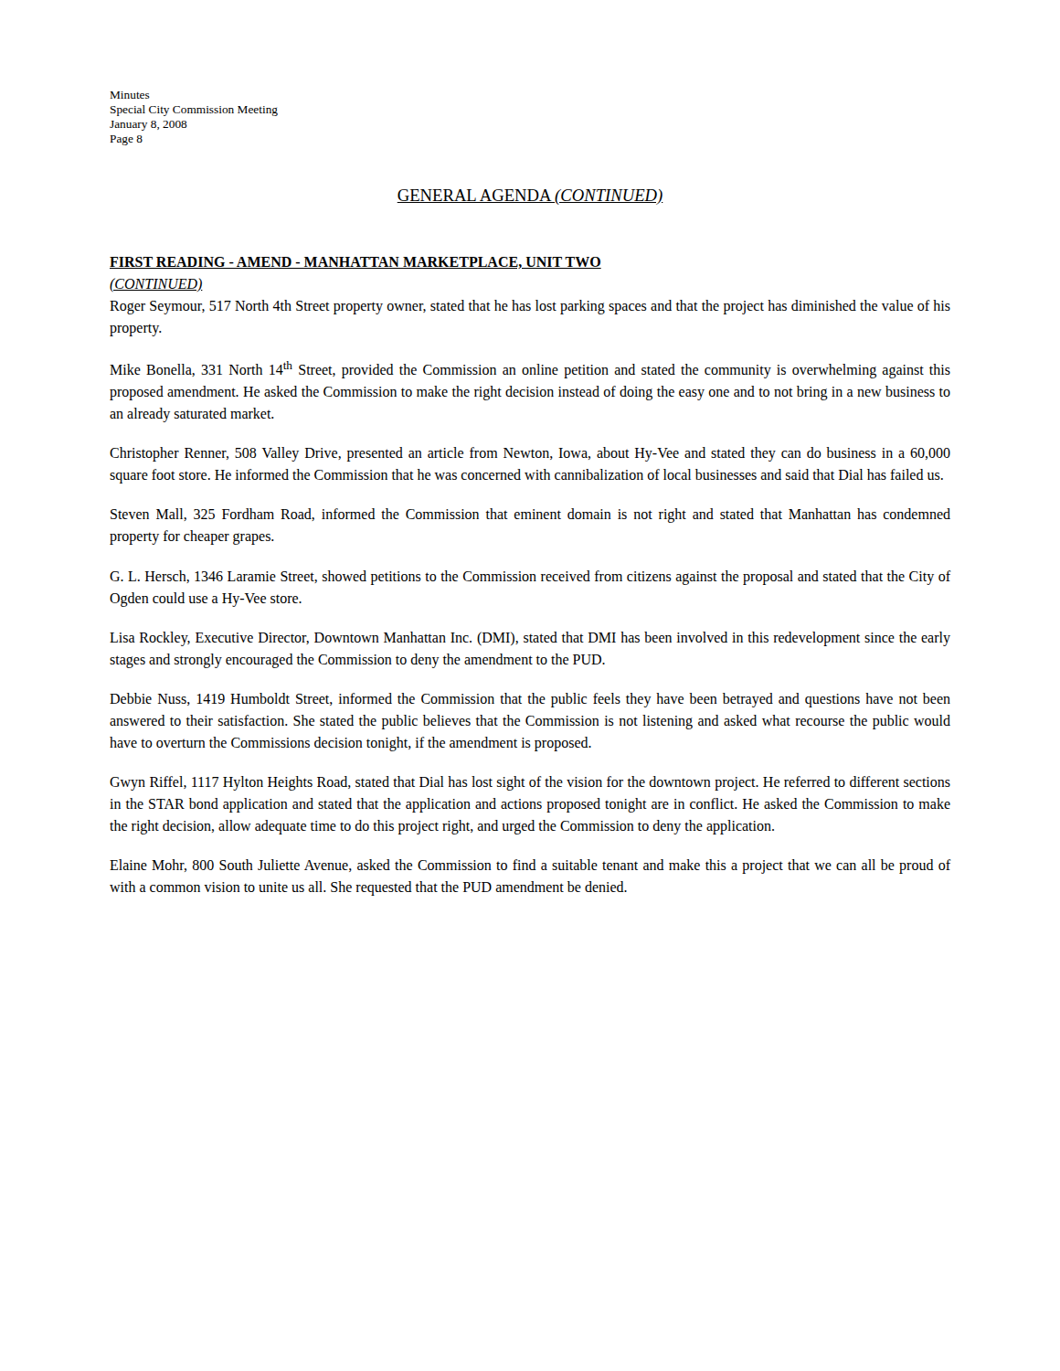Minutes
Special City Commission Meeting
January 8, 2008
Page 8
GENERAL AGENDA (CONTINUED)
FIRST READING - AMEND - MANHATTAN MARKETPLACE, UNIT TWO
(CONTINUED)
Roger Seymour, 517 North 4th Street property owner, stated that he has lost parking spaces and that the project has diminished the value of his property.
Mike Bonella, 331 North 14th Street, provided the Commission an online petition and stated the community is overwhelming against this proposed amendment. He asked the Commission to make the right decision instead of doing the easy one and to not bring in a new business to an already saturated market.
Christopher Renner, 508 Valley Drive, presented an article from Newton, Iowa, about Hy-Vee and stated they can do business in a 60,000 square foot store. He informed the Commission that he was concerned with cannibalization of local businesses and said that Dial has failed us.
Steven Mall, 325 Fordham Road, informed the Commission that eminent domain is not right and stated that Manhattan has condemned property for cheaper grapes.
G. L. Hersch, 1346 Laramie Street, showed petitions to the Commission received from citizens against the proposal and stated that the City of Ogden could use a Hy-Vee store.
Lisa Rockley, Executive Director, Downtown Manhattan Inc. (DMI), stated that DMI has been involved in this redevelopment since the early stages and strongly encouraged the Commission to deny the amendment to the PUD.
Debbie Nuss, 1419 Humboldt Street, informed the Commission that the public feels they have been betrayed and questions have not been answered to their satisfaction. She stated the public believes that the Commission is not listening and asked what recourse the public would have to overturn the Commissions decision tonight, if the amendment is proposed.
Gwyn Riffel, 1117 Hylton Heights Road, stated that Dial has lost sight of the vision for the downtown project. He referred to different sections in the STAR bond application and stated that the application and actions proposed tonight are in conflict. He asked the Commission to make the right decision, allow adequate time to do this project right, and urged the Commission to deny the application.
Elaine Mohr, 800 South Juliette Avenue, asked the Commission to find a suitable tenant and make this a project that we can all be proud of with a common vision to unite us all. She requested that the PUD amendment be denied.